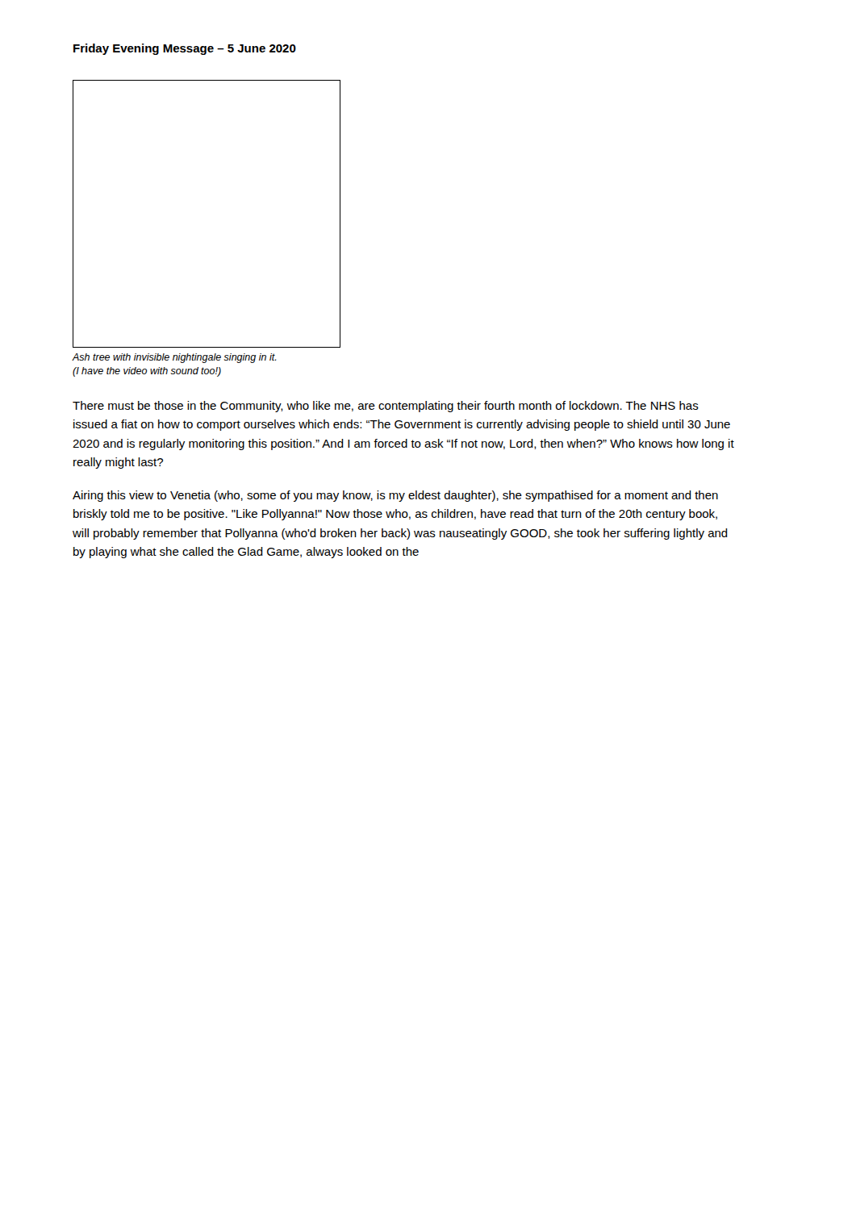Friday Evening Message – 5 June 2020
Ash tree with invisible nightingale singing in it.
(I have the video with sound too!)
There must be those in the Community, who like me, are contemplating their fourth month of lockdown. The NHS has issued a fiat on how to comport ourselves which ends: “The Government is currently advising people to shield until 30 June 2020 and is regularly monitoring this position.” And I am forced to ask “If not now, Lord, then when?” Who knows how long it really might last?
Airing this view to Venetia (who, some of you may know, is my eldest daughter), she sympathised for a moment and then briskly told me to be positive. "Like Pollyanna!" Now those who, as children, have read that turn of the 20th century book, will probably remember that Pollyanna (who'd broken her back) was nauseatingly GOOD, she took her suffering lightly and by playing what she called the Glad Game, always looked on the